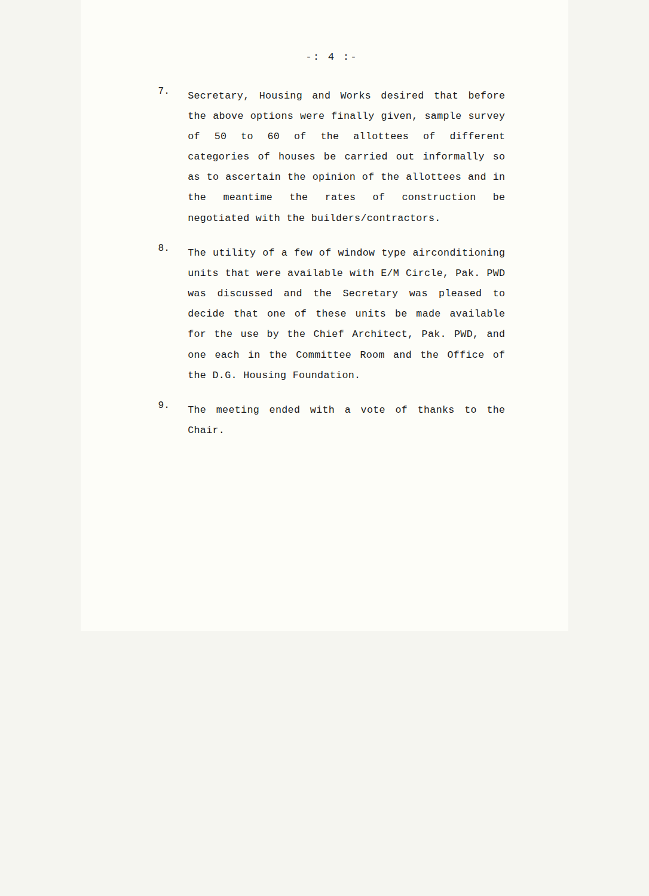-: 4 :-
7.
Secretary, Housing and Works desired that before the above options were finally given, sample survey of 50 to 60 of the allottees of different categories of houses be carried out informally so as to ascertain the opinion of the allottees and in the meantime the rates of construction be negotiated with the builders/contractors.
8.
The utility of a few of window type airconditioning units that were available with E/M Circle, Pak. PWD was discussed and the Secretary was pleased to decide that one of these units be made available for the use by the Chief Architect, Pak. PWD, and one each in the Committee Room and the Office of the D.G. Housing Foundation.
9.
The meeting ended with a vote of thanks to the Chair.